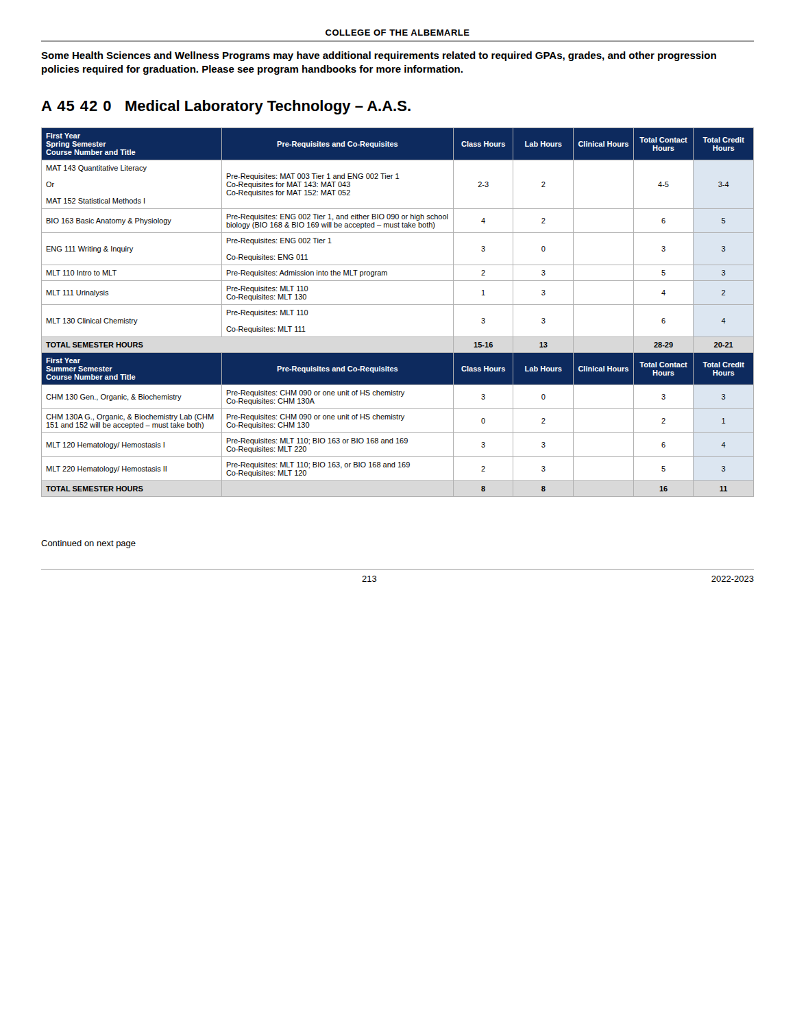COLLEGE OF THE ALBEMARLE
Some Health Sciences and Wellness Programs may have additional requirements related to required GPAs, grades, and other progression policies required for graduation. Please see program handbooks for more information.
A 45 42 0 Medical Laboratory Technology – A.A.S.
| First Year Spring Semester Course Number and Title | Pre-Requisites and Co-Requisites | Class Hours | Lab Hours | Clinical Hours | Total Contact Hours | Total Credit Hours |
| --- | --- | --- | --- | --- | --- | --- |
| MAT 143 Quantitative Literacy Or MAT 152 Statistical Methods I | Pre-Requisites: MAT 003 Tier 1 and ENG 002 Tier 1 Co-Requisites for MAT 143: MAT 043 Co-Requisites for MAT 152: MAT 052 | 2-3 | 2 | | 4-5 | 3-4 |
| BIO 163 Basic Anatomy & Physiology | Pre-Requisites: ENG 002 Tier 1, and either BIO 090 or high school biology (BIO 168 & BIO 169 will be accepted – must take both) | 4 | 2 | | 6 | 5 |
| ENG 111 Writing & Inquiry | Pre-Requisites: ENG 002 Tier 1 Co-Requisites: ENG 011 | 3 | 0 | | 3 | 3 |
| MLT 110 Intro to MLT | Pre-Requisites: Admission into the MLT program | 2 | 3 | | 5 | 3 |
| MLT 111 Urinalysis | Pre-Requisites: MLT 110 Co-Requisites: MLT 130 | 1 | 3 | | 4 | 2 |
| MLT 130 Clinical Chemistry | Pre-Requisites: MLT 110 Co-Requisites: MLT 111 | 3 | 3 | | 6 | 4 |
| TOTAL SEMESTER HOURS | 15-16 | 13 | | 28-29 | 20-21 |
| First Year Summer Semester Course Number and Title | Pre-Requisites and Co-Requisites | Class Hours | Lab Hours | Clinical Hours | Total Contact Hours | Total Credit Hours |
| CHM 130 Gen., Organic, & Biochemistry | Pre-Requisites: CHM 090 or one unit of HS chemistry Co-Requisites: CHM 130A | 3 | 0 | | 3 | 3 |
| CHM 130A G., Organic, & Biochemistry Lab (CHM 151 and 152 will be accepted – must take both) | Pre-Requisites: CHM 090 or one unit of HS chemistry Co-Requisites: CHM 130 | 0 | 2 | | 2 | 1 |
| MLT 120 Hematology/ Hemostasis I | Pre-Requisites: MLT 110; BIO 163 or BIO 168 and 169 Co-Requisites: MLT 220 | 3 | 3 | | 6 | 4 |
| MLT 220 Hematology/ Hemostasis II | Pre-Requisites: MLT 110; BIO 163, or BIO 168 and 169 Co-Requisites: MLT 120 | 2 | 3 | | 5 | 3 |
| TOTAL SEMESTER HOURS | | 8 | 8 | | 16 | 11 |
Continued on next page
213 2022-2023